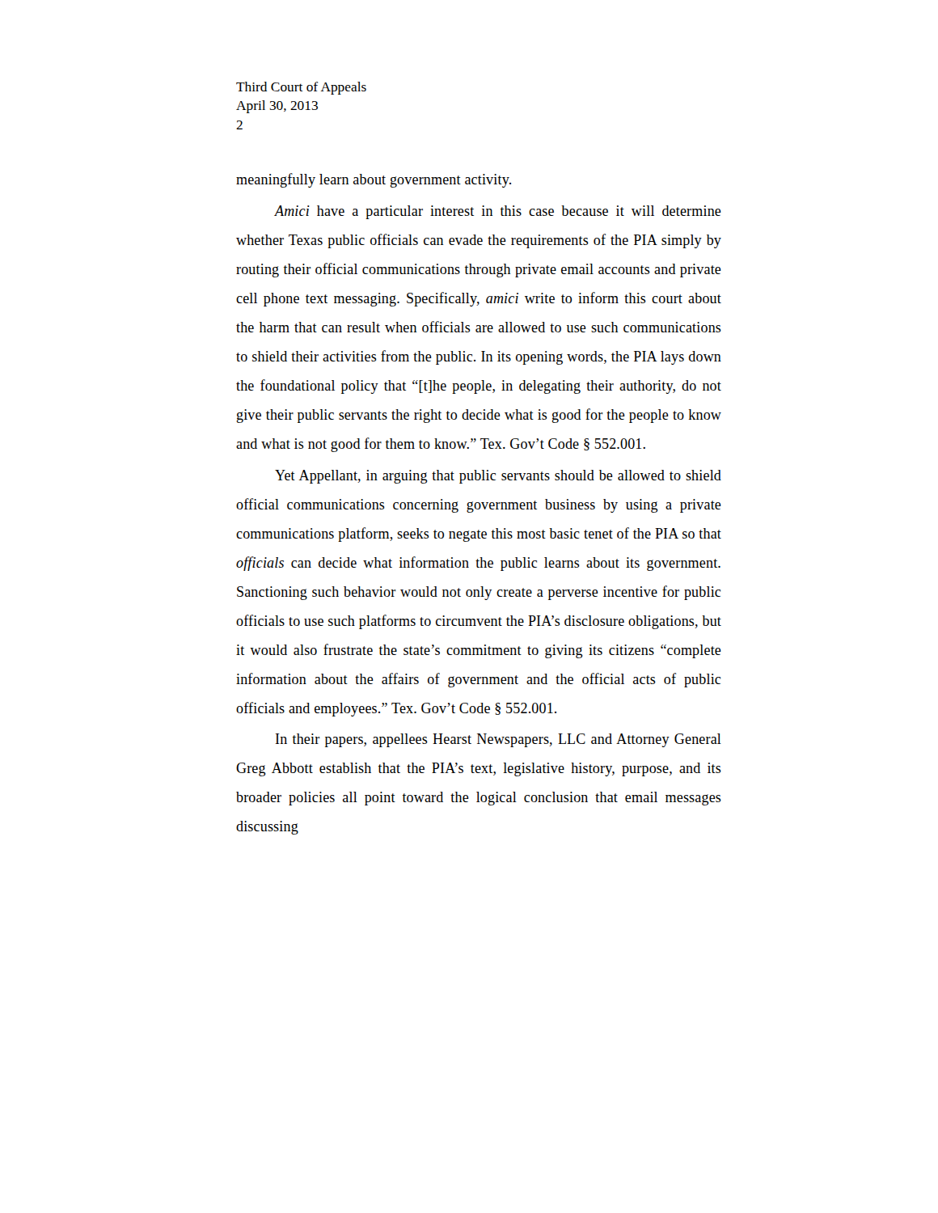Third Court of Appeals
April 30, 2013
2
meaningfully learn about government activity.
Amici have a particular interest in this case because it will determine whether Texas public officials can evade the requirements of the PIA simply by routing their official communications through private email accounts and private cell phone text messaging. Specifically, amici write to inform this court about the harm that can result when officials are allowed to use such communications to shield their activities from the public. In its opening words, the PIA lays down the foundational policy that “[t]he people, in delegating their authority, do not give their public servants the right to decide what is good for the people to know and what is not good for them to know.” Tex. Gov’t Code § 552.001.
Yet Appellant, in arguing that public servants should be allowed to shield official communications concerning government business by using a private communications platform, seeks to negate this most basic tenet of the PIA so that officials can decide what information the public learns about its government. Sanctioning such behavior would not only create a perverse incentive for public officials to use such platforms to circumvent the PIA’s disclosure obligations, but it would also frustrate the state’s commitment to giving its citizens “complete information about the affairs of government and the official acts of public officials and employees.” Tex. Gov’t Code § 552.001.
In their papers, appellees Hearst Newspapers, LLC and Attorney General Greg Abbott establish that the PIA’s text, legislative history, purpose, and its broader policies all point toward the logical conclusion that email messages discussing